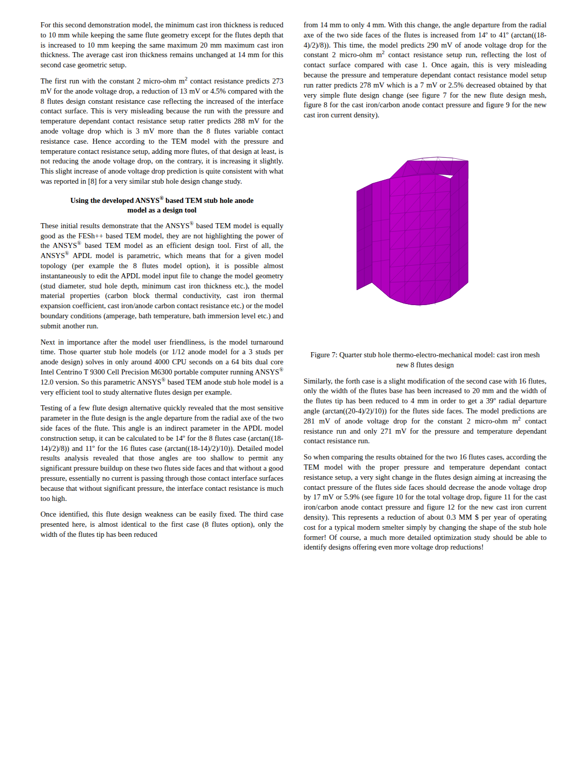For this second demonstration model, the minimum cast iron thickness is reduced to 10 mm while keeping the same flute geometry except for the flutes depth that is increased to 10 mm keeping the same maximum 20 mm maximum cast iron thickness. The average cast iron thickness remains unchanged at 14 mm for this second case geometric setup.
The first run with the constant 2 micro-ohm m2 contact resistance predicts 273 mV for the anode voltage drop, a reduction of 13 mV or 4.5% compared with the 8 flutes design constant resistance case reflecting the increased of the interface contact surface. This is very misleading because the run with the pressure and temperature dependant contact resistance setup ratter predicts 288 mV for the anode voltage drop which is 3 mV more than the 8 flutes variable contact resistance case. Hence according to the TEM model with the pressure and temperature contact resistance setup, adding more flutes, of that design at least, is not reducing the anode voltage drop, on the contrary, it is increasing it slightly. This slight increase of anode voltage drop prediction is quite consistent with what was reported in [8] for a very similar stub hole design change study.
Using the developed ANSYS® based TEM stub hole anode
model as a design tool
These initial results demonstrate that the ANSYS® based TEM model is equally good as the FESh++ based TEM model, they are not highlighting the power of the ANSYS® based TEM model as an efficient design tool. First of all, the ANSYS® APDL model is parametric, which means that for a given model topology (per example the 8 flutes model option), it is possible almost instantaneously to edit the APDL model input file to change the model geometry (stud diameter, stud hole depth, minimum cast iron thickness etc.), the model material properties (carbon block thermal conductivity, cast iron thermal expansion coefficient, cast iron/anode carbon contact resistance etc.) or the model boundary conditions (amperage, bath temperature, bath immersion level etc.) and submit another run.
Next in importance after the model user friendliness, is the model turnaround time. Those quarter stub hole models (or 1/12 anode model for a 3 studs per anode design) solves in only around 4000 CPU seconds on a 64 bits dual core Intel Centrino T 9300 Cell Precision M6300 portable computer running ANSYS® 12.0 version. So this parametric ANSYS® based TEM anode stub hole model is a very efficient tool to study alternative flutes design per example.
Testing of a few flute design alternative quickly revealed that the most sensitive parameter in the flute design is the angle departure from the radial axe of the two side faces of the flute. This angle is an indirect parameter in the APDL model construction setup, it can be calculated to be 14º for the 8 flutes case (arctan((18-14)/2)/8)) and 11º for the 16 flutes case (arctan((18-14)/2)/10)). Detailed model results analysis revealed that those angles are too shallow to permit any significant pressure buildup on these two flutes side faces and that without a good pressure, essentially no current is passing through those contact interface surfaces because that without significant pressure, the interface contact resistance is much too high.
Once identified, this flute design weakness can be easily fixed. The third case presented here, is almost identical to the first case (8 flutes option), only the width of the flutes tip has been reduced
from 14 mm to only 4 mm. With this change, the angle departure from the radial axe of the two side faces of the flutes is increased from 14º to 41º (arctan((18-4)/2)/8)). This time, the model predicts 290 mV of anode voltage drop for the constant 2 micro-ohm m2 contact resistance setup run, reflecting the lost of contact surface compared with case 1. Once again, this is very misleading because the pressure and temperature dependant contact resistance model setup run ratter predicts 278 mV which is a 7 mV or 2.5% decreased obtained by that very simple flute design change (see figure 7 for the new flute design mesh, figure 8 for the cast iron/carbon anode contact pressure and figure 9 for the new cast iron current density).
Figure 7: Quarter stub hole thermo-electro-mechanical model: cast iron mesh new 8 flutes design
Similarly, the forth case is a slight modification of the second case with 16 flutes, only the width of the flutes base has been increased to 20 mm and the width of the flutes tip has been reduced to 4 mm in order to get a 39º radial departure angle (arctan((20-4)/2)/10)) for the flutes side faces. The model predictions are 281 mV of anode voltage drop for the constant 2 micro-ohm m2 contact resistance run and only 271 mV for the pressure and temperature dependant contact resistance run.
So when comparing the results obtained for the two 16 flutes cases, according the TEM model with the proper pressure and temperature dependant contact resistance setup, a very sight change in the flutes design aiming at increasing the contact pressure of the flutes side faces should decrease the anode voltage drop by 17 mV or 5.9% (see figure 10 for the total voltage drop, figure 11 for the cast iron/carbon anode contact pressure and figure 12 for the new cast iron current density). This represents a reduction of about 0.3 MM $ per year of operating cost for a typical modern smelter simply by changing the shape of the stub hole former! Of course, a much more detailed optimization study should be able to identify designs offering even more voltage drop reductions!